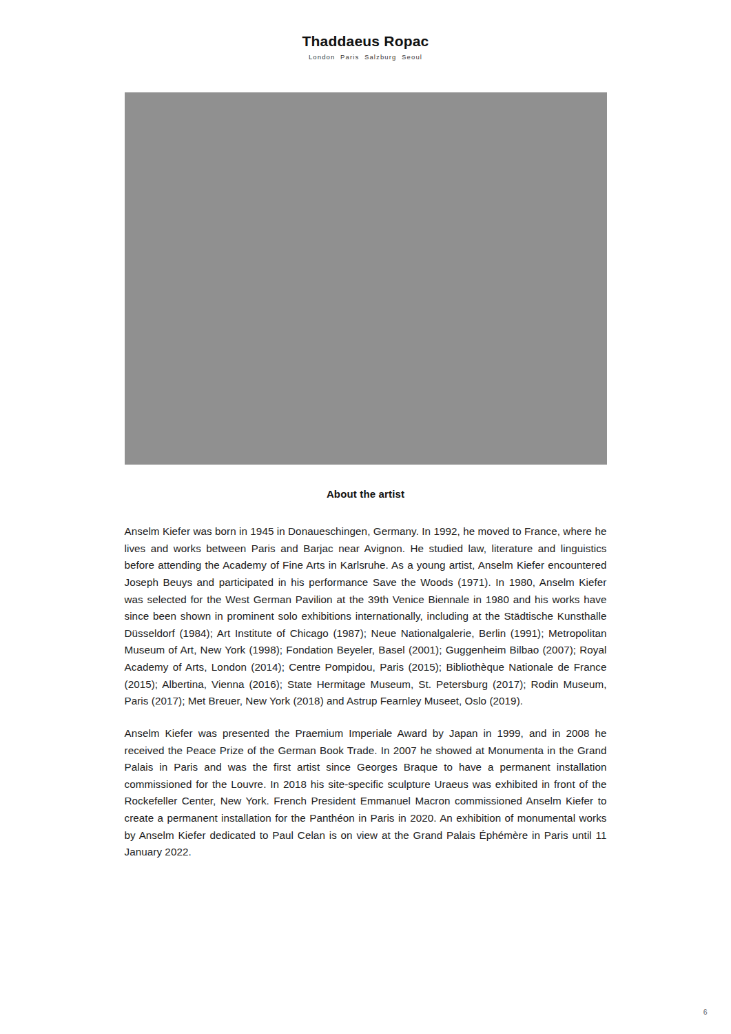Thaddaeus Ropac
London Paris Salzburg Seoul
About the artist
Anselm Kiefer was born in 1945 in Donaueschingen, Germany. In 1992, he moved to France, where he lives and works between Paris and Barjac near Avignon. He studied law, literature and linguistics before attending the Academy of Fine Arts in Karlsruhe. As a young artist, Anselm Kiefer encountered Joseph Beuys and participated in his performance Save the Woods (1971). In 1980, Anselm Kiefer was selected for the West German Pavilion at the 39th Venice Biennale in 1980 and his works have since been shown in prominent solo exhibitions internationally, including at the Städtische Kunsthalle Düsseldorf (1984); Art Institute of Chicago (1987); Neue Nationalgalerie, Berlin (1991); Metropolitan Museum of Art, New York (1998); Fondation Beyeler, Basel (2001); Guggenheim Bilbao (2007); Royal Academy of Arts, London (2014); Centre Pompidou, Paris (2015); Bibliothèque Nationale de France (2015); Albertina, Vienna (2016); State Hermitage Museum, St. Petersburg (2017); Rodin Museum, Paris (2017); Met Breuer, New York (2018) and Astrup Fearnley Museet, Oslo (2019).
Anselm Kiefer was presented the Praemium Imperiale Award by Japan in 1999, and in 2008 he received the Peace Prize of the German Book Trade. In 2007 he showed at Monumenta in the Grand Palais in Paris and was the first artist since Georges Braque to have a permanent installation commissioned for the Louvre. In 2018 his site-specific sculpture Uraeus was exhibited in front of the Rockefeller Center, New York. French President Emmanuel Macron commissioned Anselm Kiefer to create a permanent installation for the Panthéon in Paris in 2020. An exhibition of monumental works by Anselm Kiefer dedicated to Paul Celan is on view at the Grand Palais Éphémère in Paris until 11 January 2022.
6